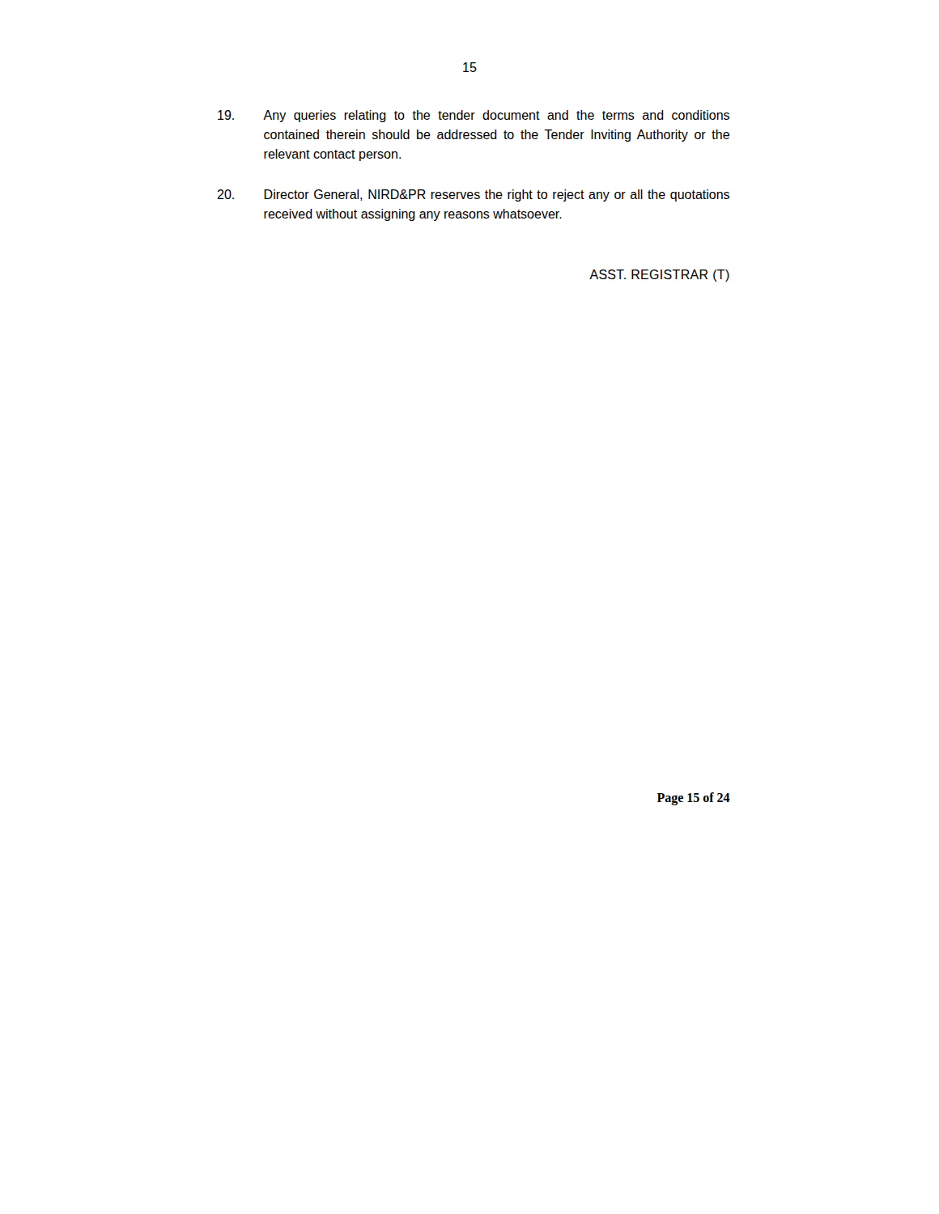15
19. Any queries relating to the tender document and the terms and conditions contained therein should be addressed to the Tender Inviting Authority or the relevant contact person.
20. Director General, NIRD&PR reserves the right to reject any or all the quotations received without assigning any reasons whatsoever.
ASST. REGISTRAR (T)
Page 15 of 24